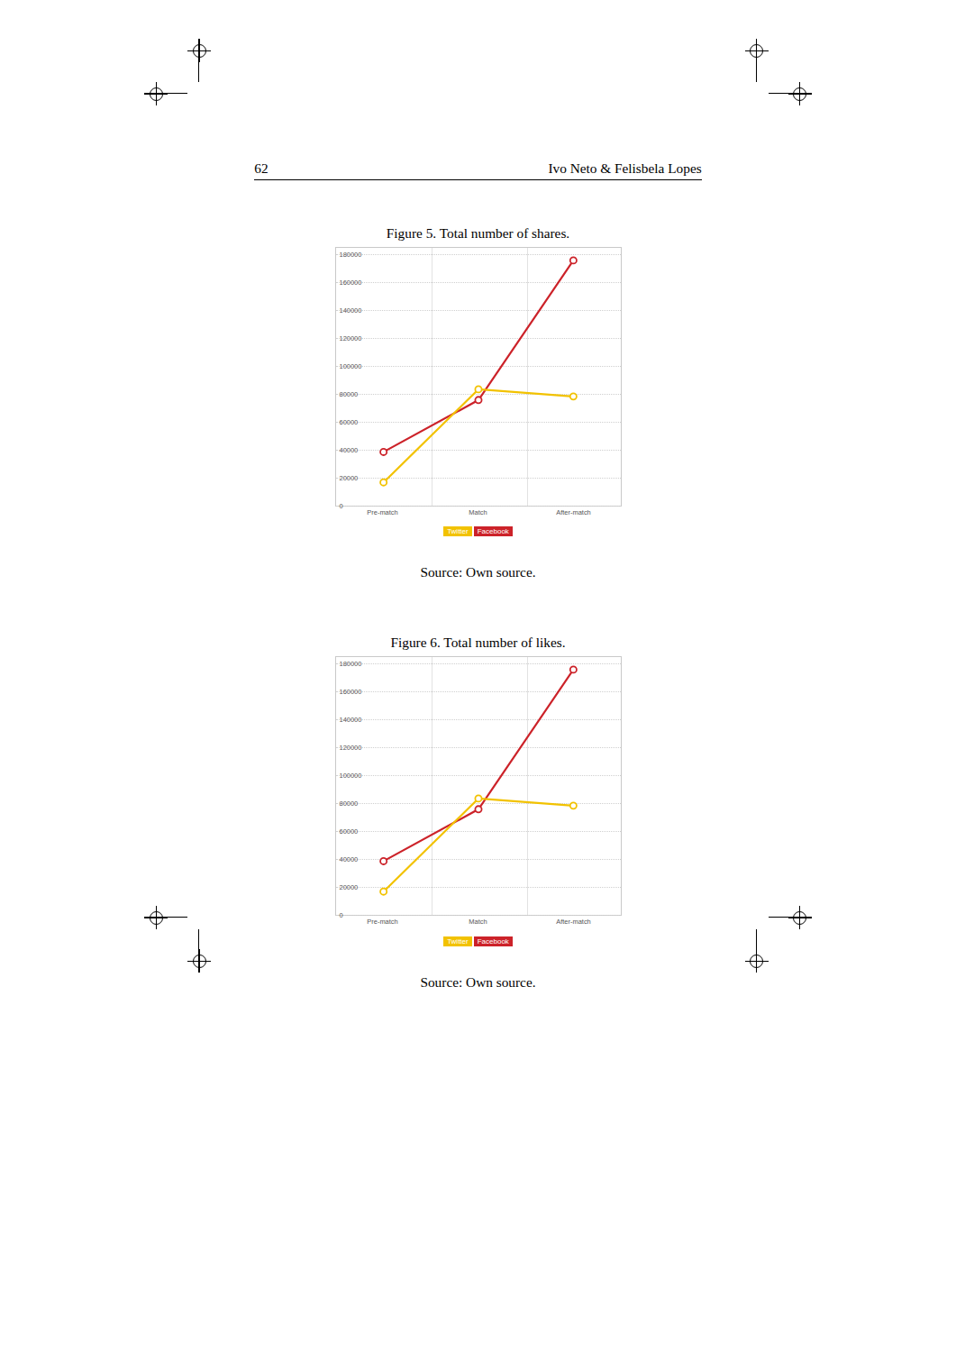62 Ivo Neto & Felisbela Lopes
Figure 5. Total number of shares.
180000
160000
140000
120000
100000
80000
60000
40000
20000
0
Pre-match Match After-match
Twitter Facebook
Source: Own source.
Figure 6. Total number of likes.
180000
160000
140000
120000
100000
80000
60000
40000
20000
0
Pre-match Match After-match
Twitter Facebook
Source: Own source.